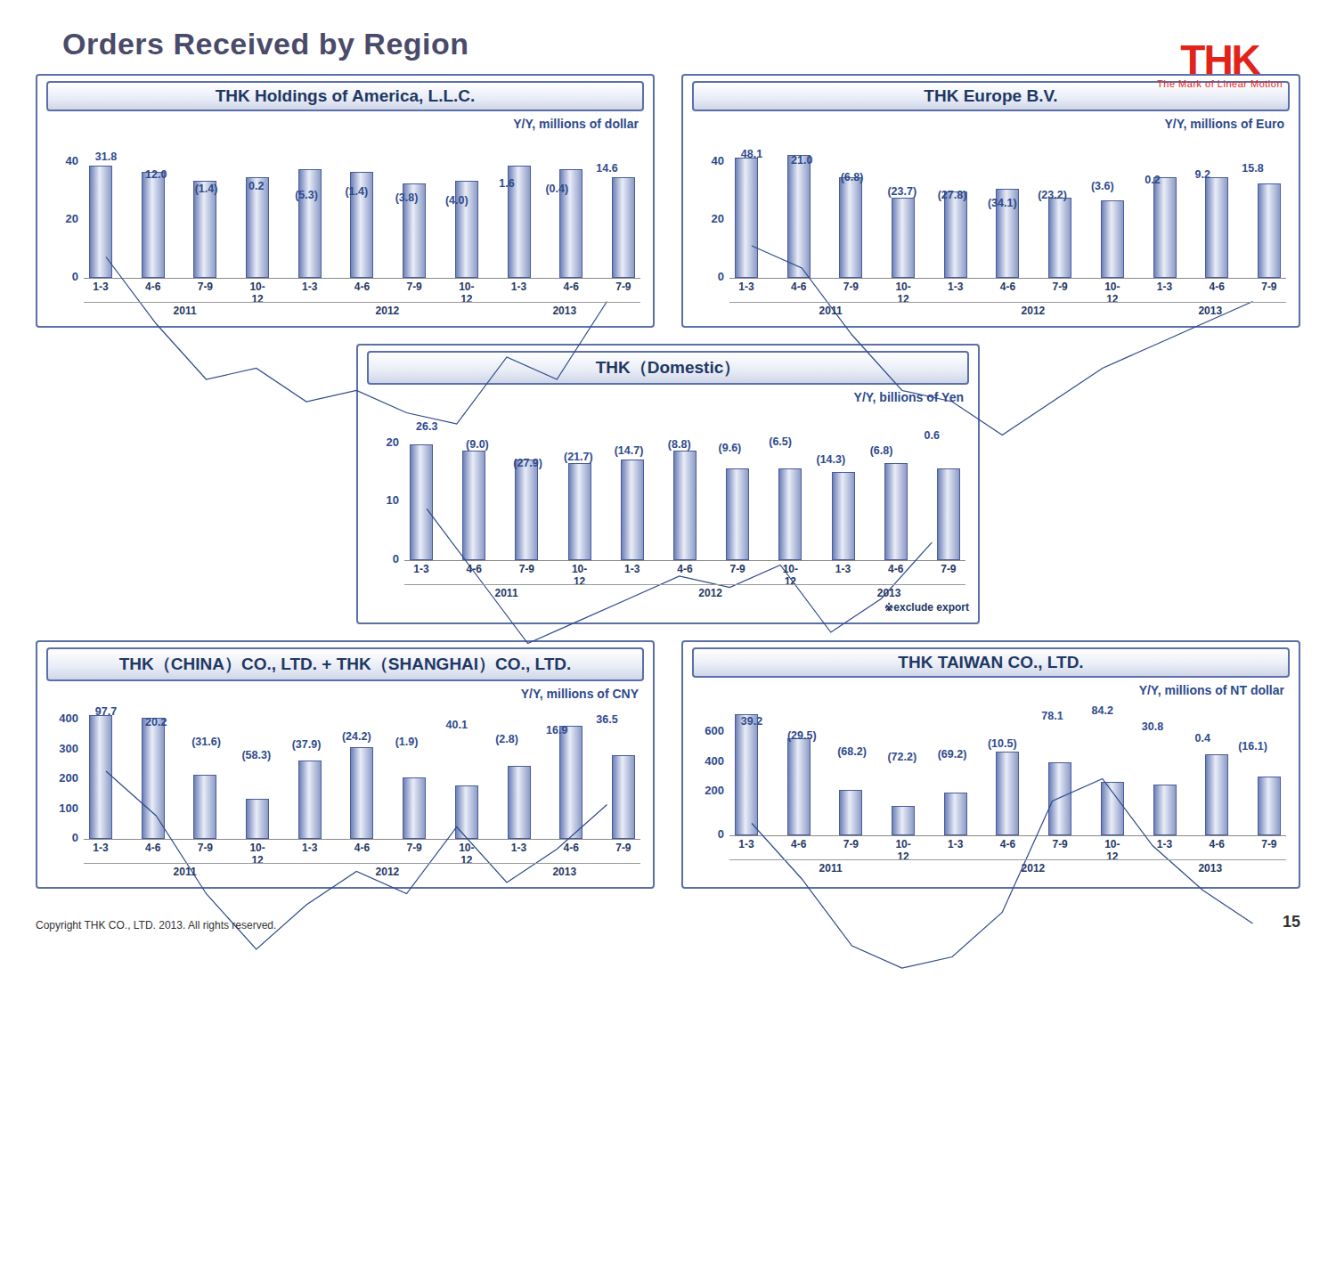Orders Received by Region
THK
The Mark of Linear Motion
THK Holdings of America, L.L.C.
Y/Y, millions of dollar
40 20 0
31.8 12.0 (1.4) 0.2 (5.3) (1.4) (3.8) (4.0) 1.6 (0.4) 14.6
1-34-67-910-12 1-34-67-910-12 1-34-67-9
2011
2012
2013
THK Europe B.V.
Y/Y, millions of Euro
40 20 0
48.1 21.0 (6.8) (23.7) (27.8) (34.1) (23.2) (3.6) 0.2 9.2 15.8
1-34-67-910-12 1-34-67-910-12 1-34-67-9
2011
2012
2013
THK（Domestic）
Y/Y, billions of Yen
20 10 0
26.3 (9.0) (27.9) (21.7) (14.7) (8.8) (9.6) (6.5) (14.3) (6.8) 0.6
1-34-67-910-12 1-34-67-910-12 1-34-67-9
2011
2012
2013
※exclude export
THK（CHINA）CO., LTD. + THK（SHANGHAI）CO., LTD.
Y/Y, millions of CNY
400 300 200 100 0
97.7 20.2 (31.6) (58.3) (37.9) (24.2) (1.9) 40.1 (2.8) 16.9 36.5
1-34-67-910-12 1-34-67-910-12 1-34-67-9
2011
2012
2013
THK TAIWAN CO., LTD.
Y/Y, millions of NT dollar
600 400 200 0
39.2 (29.5) (68.2) (72.2) (69.2) (10.5) 78.1 84.2 30.8 0.4 (16.1)
1-34-67-910-12 1-34-67-910-12 1-34-67-9
2011
2012
2013
Copyright THK CO., LTD. 2013. All rights reserved.
15